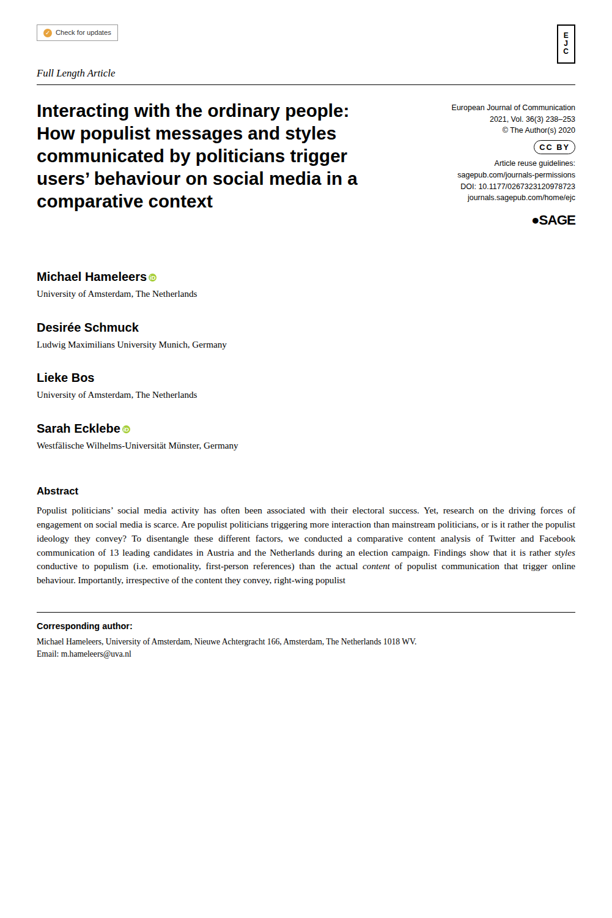Check for updates
E
J
C
Full Length Article
Interacting with the ordinary people: How populist messages and styles communicated by politicians trigger users’ behaviour on social media in a comparative context
European Journal of Communication
2021, Vol. 36(3) 238–253
© The Author(s) 2020
CC BY
Article reuse guidelines:
sagepub.com/journals-permissions
DOI: 10.1177/0267323120978723
journals.sagepub.com/home/ejc
●SAGE
Michael HameleersiD
University of Amsterdam, The Netherlands
Desirée Schmuck
Ludwig Maximilians University Munich, Germany
Lieke Bos
University of Amsterdam, The Netherlands
Sarah EcklebeiD
Westfälische Wilhelms-Universität Münster, Germany
Abstract
Populist politicians’ social media activity has often been associated with their electoral success. Yet, research on the driving forces of engagement on social media is scarce. Are populist politicians triggering more interaction than mainstream politicians, or is it rather the populist ideology they convey? To disentangle these different factors, we conducted a comparative content analysis of Twitter and Facebook communication of 13 leading candidates in Austria and the Netherlands during an election campaign. Findings show that it is rather styles conductive to populism (i.e. emotionality, first-person references) than the actual content of populist communication that trigger online behaviour. Importantly, irrespective of the content they convey, right-wing populist
Corresponding author:
Michael Hameleers, University of Amsterdam, Nieuwe Achtergracht 166, Amsterdam, The Netherlands 1018 WV.
Email: m.hameleers@uva.nl